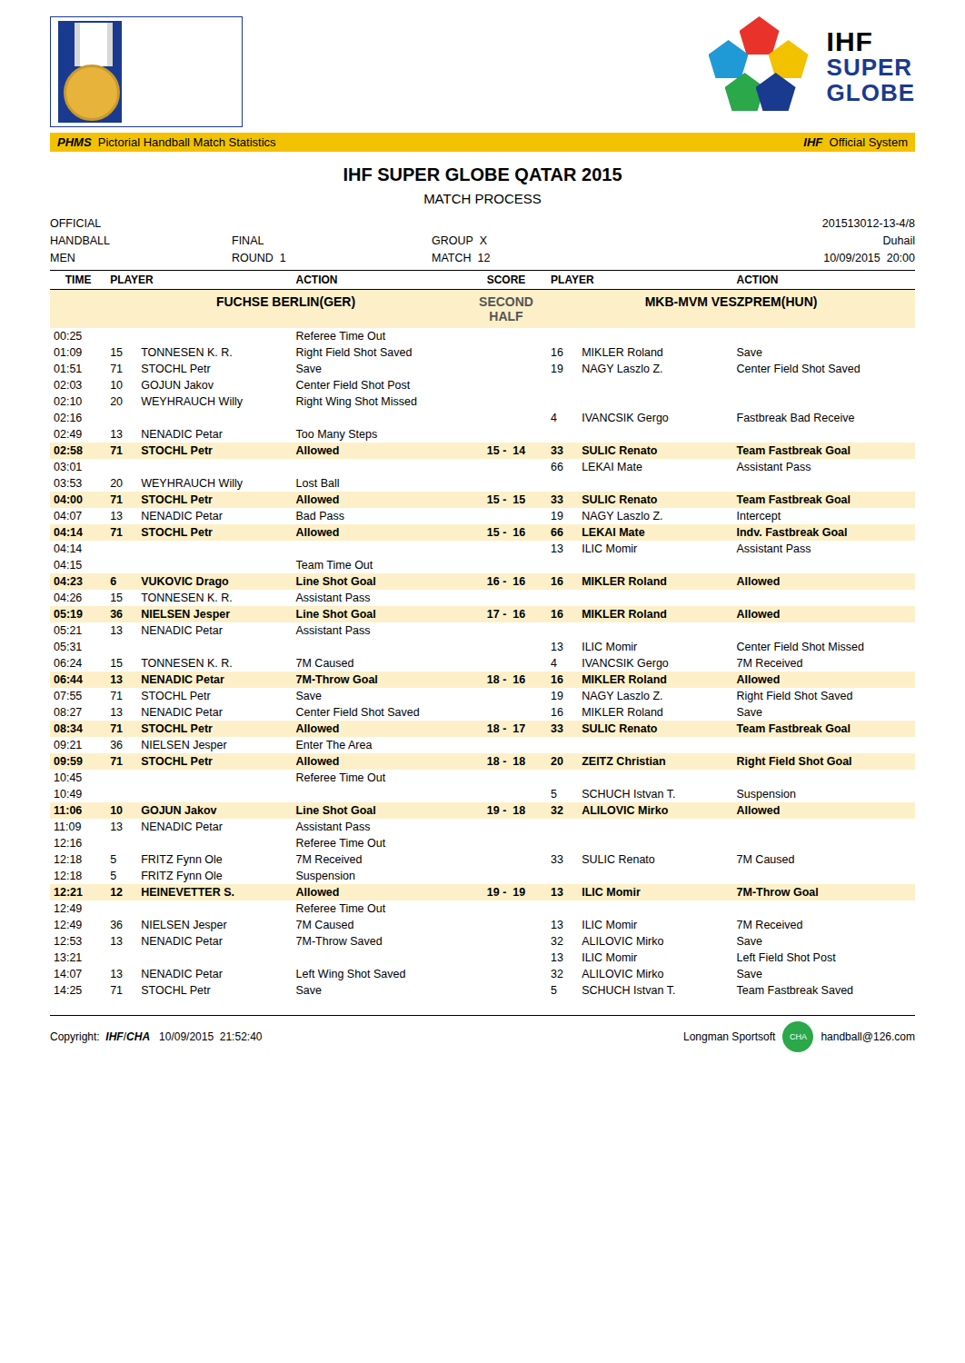IHF
SUPER
GLOBE
PHMS Pictorial Handball Match Statistics
IHF Official System
IHF SUPER GLOBE QATAR 2015
MATCH PROCESS
OFFICIAL
201513012-13-4/8
HANDBALL
FINAL
GROUP X
Duhail
MEN
ROUND 1
MATCH 12
10/09/2015 20:00
| TIME | PLAYER | ACTION | SCORE | PLAYER | ACTION |
| --- | --- | --- | --- | --- | --- |
| | FUCHSE BERLIN(GER) | SECOND HALF | MKB-MVM VESZPREM(HUN) |
| 00:25 | | | Referee Time Out | | | | |
| 01:09 | 15 | TONNESEN K. R. | Right Field Shot Saved | | 16 | MIKLER Roland | Save |
| 01:51 | 71 | STOCHL Petr | Save | | 19 | NAGY Laszlo Z. | Center Field Shot Saved |
| 02:03 | 10 | GOJUN Jakov | Center Field Shot Post | | | | |
| 02:10 | 20 | WEYHRAUCH Willy | Right Wing Shot Missed | | | | |
| 02:16 | | | | | 4 | IVANCSIK Gergo | Fastbreak Bad Receive |
| 02:49 | 13 | NENADIC Petar | Too Many Steps | | | | |
| 02:58 | 71 | STOCHL Petr | Allowed | 15 - 14 | 33 | SULIC Renato | Team Fastbreak Goal |
| 03:01 | | | | | 66 | LEKAI Mate | Assistant Pass |
| 03:53 | 20 | WEYHRAUCH Willy | Lost Ball | | | | |
| 04:00 | 71 | STOCHL Petr | Allowed | 15 - 15 | 33 | SULIC Renato | Team Fastbreak Goal |
| 04:07 | 13 | NENADIC Petar | Bad Pass | | 19 | NAGY Laszlo Z. | Intercept |
| 04:14 | 71 | STOCHL Petr | Allowed | 15 - 16 | 66 | LEKAI Mate | Indv. Fastbreak Goal |
| 04:14 | | | | | 13 | ILIC Momir | Assistant Pass |
| 04:15 | | | Team Time Out | | | | |
| 04:23 | 6 | VUKOVIC Drago | Line Shot Goal | 16 - 16 | 16 | MIKLER Roland | Allowed |
| 04:26 | 15 | TONNESEN K. R. | Assistant Pass | | | | |
| 05:19 | 36 | NIELSEN Jesper | Line Shot Goal | 17 - 16 | 16 | MIKLER Roland | Allowed |
| 05:21 | 13 | NENADIC Petar | Assistant Pass | | | | |
| 05:31 | | | | | 13 | ILIC Momir | Center Field Shot Missed |
| 06:24 | 15 | TONNESEN K. R. | 7M Caused | | 4 | IVANCSIK Gergo | 7M Received |
| 06:44 | 13 | NENADIC Petar | 7M-Throw Goal | 18 - 16 | 16 | MIKLER Roland | Allowed |
| 07:55 | 71 | STOCHL Petr | Save | | 19 | NAGY Laszlo Z. | Right Field Shot Saved |
| 08:27 | 13 | NENADIC Petar | Center Field Shot Saved | | 16 | MIKLER Roland | Save |
| 08:34 | 71 | STOCHL Petr | Allowed | 18 - 17 | 33 | SULIC Renato | Team Fastbreak Goal |
| 09:21 | 36 | NIELSEN Jesper | Enter The Area | | | | |
| 09:59 | 71 | STOCHL Petr | Allowed | 18 - 18 | 20 | ZEITZ Christian | Right Field Shot Goal |
| 10:45 | | | Referee Time Out | | | | |
| 10:49 | | | | | 5 | SCHUCH Istvan T. | Suspension |
| 11:06 | 10 | GOJUN Jakov | Line Shot Goal | 19 - 18 | 32 | ALILOVIC Mirko | Allowed |
| 11:09 | 13 | NENADIC Petar | Assistant Pass | | | | |
| 12:16 | | | Referee Time Out | | | | |
| 12:18 | 5 | FRITZ Fynn Ole | 7M Received | | 33 | SULIC Renato | 7M Caused |
| 12:18 | 5 | FRITZ Fynn Ole | Suspension | | | | |
| 12:21 | 12 | HEINEVETTER S. | Allowed | 19 - 19 | 13 | ILIC Momir | 7M-Throw Goal |
| 12:49 | | | Referee Time Out | | | | |
| 12:49 | 36 | NIELSEN Jesper | 7M Caused | | 13 | ILIC Momir | 7M Received |
| 12:53 | 13 | NENADIC Petar | 7M-Throw Saved | | 32 | ALILOVIC Mirko | Save |
| 13:21 | | | | | 13 | ILIC Momir | Left Field Shot Post |
| 14:07 | 13 | NENADIC Petar | Left Wing Shot Saved | | 32 | ALILOVIC Mirko | Save |
| 14:25 | 71 | STOCHL Petr | Save | | 5 | SCHUCH Istvan T. | Team Fastbreak Saved |
Copyright: IHF/CHA 10/09/2015 21:52:40
Longman Sportsoft
CHA
handball@126.com